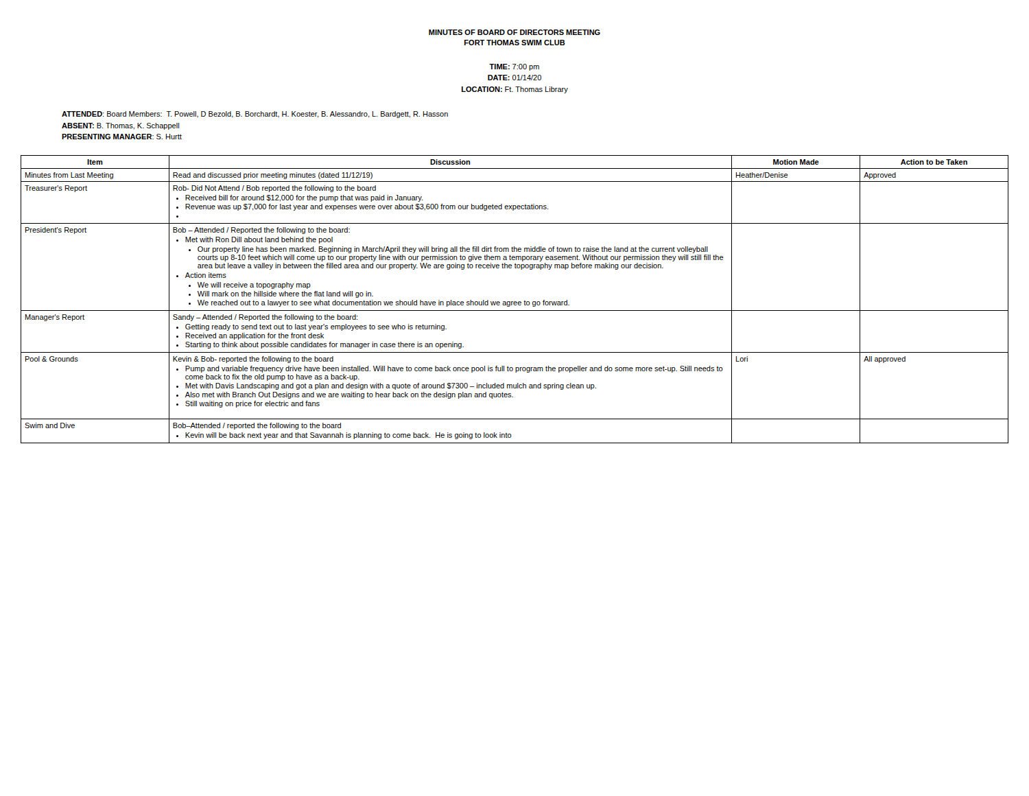MINUTES OF BOARD OF DIRECTORS MEETING
FORT THOMAS SWIM CLUB
TIME: 7:00 pm
DATE: 01/14/20
LOCATION: Ft. Thomas Library
ATTENDED: Board Members: T. Powell, D Bezold, B. Borchardt, H. Koester, B. Alessandro, L. Bardgett, R. Hasson
ABSENT: B. Thomas, K. Schappell
PRESENTING MANAGER: S. Hurtt
| Item | Discussion | Motion Made | Action to be Taken |
| --- | --- | --- | --- |
| Minutes from Last Meeting | Read and discussed prior meeting minutes (dated 11/12/19) | Heather/Denise | Approved |
| Treasurer's Report | Rob- Did Not Attend / Bob reported the following to the board Received bill for around $12,000 for the pump that was paid in January. Revenue was up $7,000 for last year and expenses were over about $3,600 from our budgeted expectations. | | |
| President's Report | Bob – Attended / Reported the following to the board: Met with Ron Dill about land behind the pool Our property line has been marked. Beginning in March/April they will bring all the fill dirt from the middle of town to raise the land at the current volleyball courts up 8-10 feet which will come up to our property line with our permission to give them a temporary easement. Without our permission they will still fill the area but leave a valley in between the filled area and our property. We are going to receive the topography map before making our decision. Action items We will receive a topography map Will mark on the hillside where the flat land will go in. We reached out to a lawyer to see what documentation we should have in place should we agree to go forward. | | |
| Manager's Report | Sandy – Attended / Reported the following to the board: Getting ready to send text out to last year's employees to see who is returning. Received an application for the front desk Starting to think about possible candidates for manager in case there is an opening. | | |
| Pool & Grounds | Kevin & Bob- reported the following to the board Pump and variable frequency drive have been installed. Will have to come back once pool is full to program the propeller and do some more set-up. Still needs to come back to fix the old pump to have as a back-up. Met with Davis Landscaping and got a plan and design with a quote of around $7300 – included mulch and spring clean up. Also met with Branch Out Designs and we are waiting to hear back on the design plan and quotes. Still waiting on price for electric and fans | Lori | All approved |
| Swim and Dive | Bob–Attended / reported the following to the board Kevin will be back next year and that Savannah is planning to come back. He is going to look into | | |